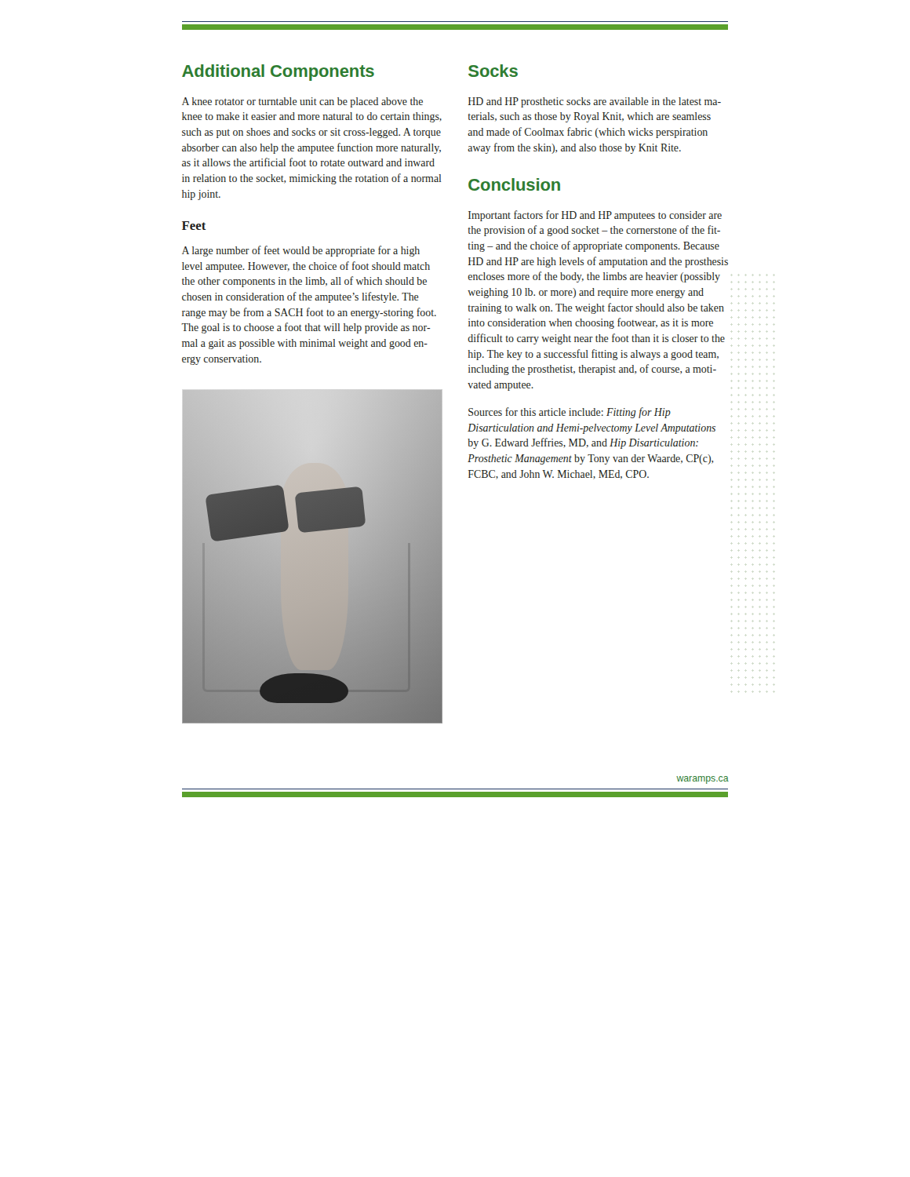Additional Components
A knee rotator or turntable unit can be placed above the knee to make it easier and more natural to do certain things, such as put on shoes and socks or sit cross-legged. A torque absorber can also help the amputee function more naturally, as it allows the artificial foot to rotate outward and inward in relation to the socket, mimicking the rotation of a normal hip joint.
Feet
A large number of feet would be appropriate for a high level amputee. However, the choice of foot should match the other components in the limb, all of which should be chosen in consideration of the amputee’s lifestyle. The range may be from a SACH foot to an energy-storing foot. The goal is to choose a foot that will help provide as normal a gait as possible with minimal weight and good energy conservation.
Socks
HD and HP prosthetic socks are available in the latest materials, such as those by Royal Knit, which are seamless and made of Coolmax fabric (which wicks perspiration away from the skin), and also those by Knit Rite.
Conclusion
Important factors for HD and HP amputees to consider are the provision of a good socket – the cornerstone of the fitting – and the choice of appropriate components. Because HD and HP are high levels of amputation and the prosthesis encloses more of the body, the limbs are heavier (possibly weighing 10 lb. or more) and require more energy and training to walk on. The weight factor should also be taken into consideration when choosing footwear, as it is more difficult to carry weight near the foot than it is closer to the hip. The key to a successful fitting is always a good team, including the prosthetist, therapist and, of course, a motivated amputee.
Sources for this article include: Fitting for Hip Disarticulation and Hemi-pelvectomy Level Amputations by G. Edward Jeffries, MD, and Hip Disarticulation: Prosthetic Management by Tony van der Waarde, CP(c), FCBC, and John W. Michael, MEd, CPO.
waramps.ca